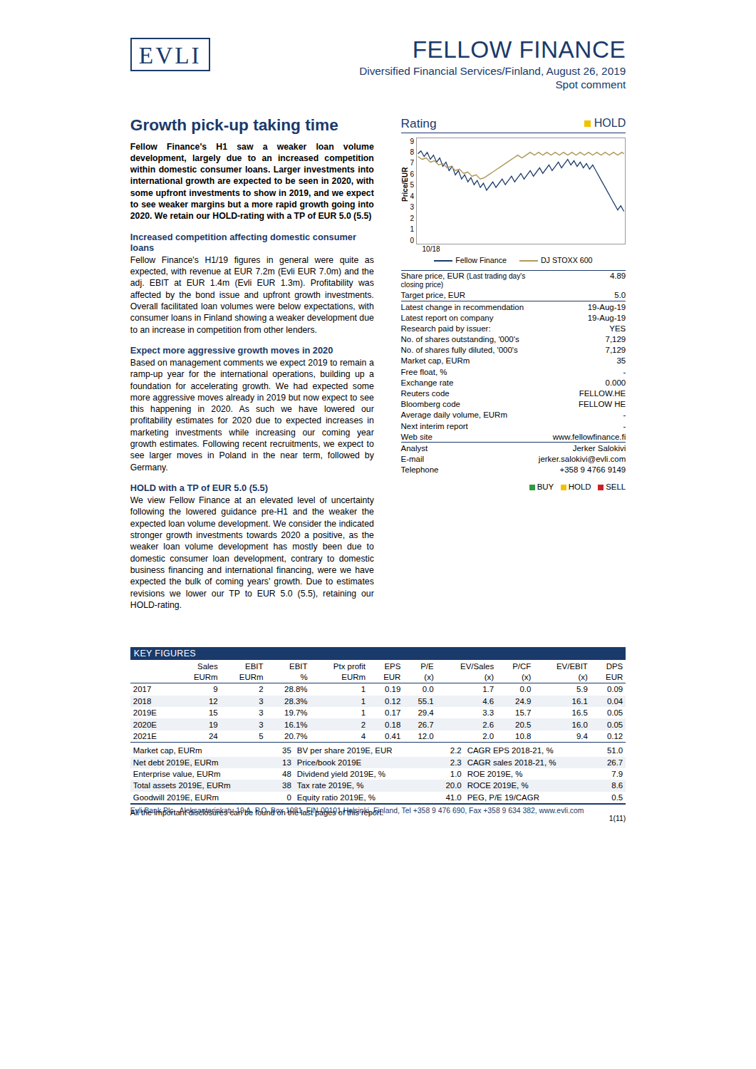EVLI
FELLOW FINANCE
Diversified Financial Services/Finland, August 26, 2019
Spot comment
Growth pick-up taking time
Fellow Finance's H1 saw a weaker loan volume development, largely due to an increased competition within domestic consumer loans. Larger investments into international growth are expected to be seen in 2020, with some upfront investments to show in 2019, and we expect to see weaker margins but a more rapid growth going into 2020. We retain our HOLD-rating with a TP of EUR 5.0 (5.5)
Increased competition affecting domestic consumer loans
Fellow Finance's H1/19 figures in general were quite as expected, with revenue at EUR 7.2m (Evli EUR 7.0m) and the adj. EBIT at EUR 1.4m (Evli EUR 1.3m). Profitability was affected by the bond issue and upfront growth investments. Overall facilitated loan volumes were below expectations, with consumer loans in Finland showing a weaker development due to an increase in competition from other lenders.
Expect more aggressive growth moves in 2020
Based on management comments we expect 2019 to remain a ramp-up year for the international operations, building up a foundation for accelerating growth. We had expected some more aggressive moves already in 2019 but now expect to see this happening in 2020. As such we have lowered our profitability estimates for 2020 due to expected increases in marketing investments while increasing our coming year growth estimates. Following recent recruitments, we expect to see larger moves in Poland in the near term, followed by Germany.
HOLD with a TP of EUR 5.0 (5.5)
We view Fellow Finance at an elevated level of uncertainty following the lowered guidance pre-H1 and the weaker the expected loan volume development. We consider the indicated stronger growth investments towards 2020 a positive, as the weaker loan volume development has mostly been due to domestic consumer loan development, contrary to domestic business financing and international financing, were we have expected the bulk of coming years' growth. Due to estimates revisions we lower our TP to EUR 5.0 (5.5), retaining our HOLD-rating.
Rating
HOLD
Price/EUR
9
8
7
6
5
4
3
2
1
0
10/18
Fellow Finance
DJ STOXX 600
| Share price, EUR (Last trading day's closing price) | 4.89 |
| Target price, EUR | 5.0 |
| Latest change in recommendation | 19-Aug-19 |
| Latest report on company | 19-Aug-19 |
| Research paid by issuer: | YES |
| No. of shares outstanding, '000's | 7,129 |
| No. of shares fully diluted, '000's | 7,129 |
| Market cap, EURm | 35 |
| Free float, % | - |
| Exchange rate | 0.000 |
| Reuters code | FELLOW.HE |
| Bloomberg code | FELLOW HE |
| Average daily volume, EURm | - |
| Next interim report | - |
| Web site | www.fellowfinance.fi |
| Analyst | Jerker Salokivi |
| E-mail | jerker.salokivi@evli.com |
| Telephone | +358 9 4766 9149 |
BUY HOLD SELL
KEY FIGURES
| | Sales | EBIT | EBIT | Ptx profit | EPS | P/E | EV/Sales | P/CF | EV/EBIT | DPS |
| --- | --- | --- | --- | --- | --- | --- | --- | --- | --- | --- |
| | EURm | EURm | % | EURm | EUR | (x) | (x) | (x) | (x) | EUR |
| 2017 | 9 | 2 | 28.8% | 1 | 0.19 | 0.0 | 1.7 | 0.0 | 5.9 | 0.09 |
| 2018 | 12 | 3 | 28.3% | 1 | 0.12 | 55.1 | 4.6 | 24.9 | 16.1 | 0.04 |
| 2019E | 15 | 3 | 19.7% | 1 | 0.17 | 29.4 | 3.3 | 15.7 | 16.5 | 0.05 |
| 2020E | 19 | 3 | 16.1% | 2 | 0.18 | 26.7 | 2.6 | 20.5 | 16.0 | 0.05 |
| 2021E | 24 | 5 | 20.7% | 4 | 0.41 | 12.0 | 2.0 | 10.8 | 9.4 | 0.12 |
| Market cap, EURm | 35 | BV per share 2019E, EUR | 2.2 | CAGR EPS 2018-21, % | 51.0 |
| Net debt 2019E, EURm | 13 | Price/book 2019E | 2.3 | CAGR sales 2018-21, % | 26.7 |
| Enterprise value, EURm | 48 | Dividend yield 2019E, % | 1.0 | ROE 2019E, % | 7.9 |
| Total assets 2019E, EURm | 38 | Tax rate 2019E, % | 20.0 | ROCE 2019E, % | 8.6 |
| Goodwill 2019E, EURm | 0 | Equity ratio 2019E, % | 41.0 | PEG, P/E 19/CAGR | 0.5 |
All the important disclosures can be found on the last pages of this report.
Evli Bank Plc, Aleksanterinkatu 19 A, P.O. Box 1081, FIN-00101 Helsinki, Finland, Tel +358 9 476 690, Fax +358 9 634 382, www.evli.com
1(11)